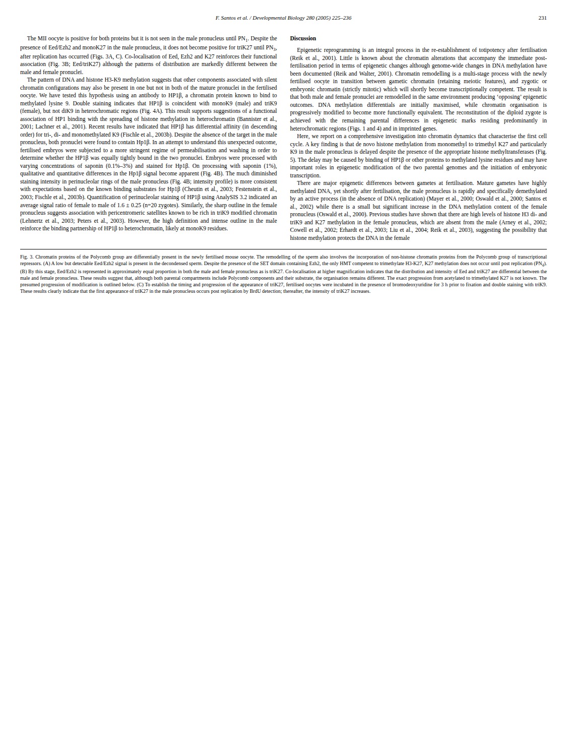F. Santos et al. / Developmental Biology 280 (2005) 225–236 231
The MII oocyte is positive for both proteins but it is not seen in the male pronucleus until PN1. Despite the presence of Eed/Ezh2 and monoK27 in the male pronucleus, it does not become positive for triK27 until PN3, after replication has occurred (Figs. 3A, C). Co-localisation of Eed, Ezh2 and K27 reinforces their functional association (Fig. 3B; Eed/triK27) although the patterns of distribution are markedly different between the male and female pronuclei.
The pattern of DNA and histone H3-K9 methylation suggests that other components associated with silent chromatin configurations may also be present in one but not in both of the mature pronuclei in the fertilised oocyte. We have tested this hypothesis using an antibody to HP1β, a chromatin protein known to bind to methylated lysine 9. Double staining indicates that HP1β is coincident with monoK9 (male) and triK9 (female), but not diK9 in heterochromatic regions (Fig. 4A). This result supports suggestions of a functional association of HP1 binding with the spreading of histone methylation in heterochromatin (Bannister et al., 2001; Lachner et al., 2001). Recent results have indicated that HP1β has differential affinity (in descending order) for tri-, di- and monomethylated K9 (Fischle et al., 2003b). Despite the absence of the target in the male pronucleus, both pronuclei were found to contain Hp1β. In an attempt to understand this unexpected outcome, fertilised embryos were subjected to a more stringent regime of permeabilisation and washing in order to determine whether the HP1β was equally tightly bound in the two pronuclei. Embryos were processed with varying concentrations of saponin (0.1%–3%) and stained for Hp1β. On processing with saponin (1%), qualitative and quantitative differences in the Hp1β signal become apparent (Fig. 4B). The much diminished staining intensity in perinucleolar rings of the male pronucleus (Fig. 4B; intensity profile) is more consistent with expectations based on the known binding substrates for Hp1β (Cheutin et al., 2003; Festenstein et al., 2003; Fischle et al., 2003b). Quantification of perinucleolar staining of HP1β using AnalySIS 3.2 indicated an average signal ratio of female to male of 1.6 ± 0.25 (n=20 zygotes). Similarly, the sharp outline in the female pronucleus suggests association with pericentromeric satellites known to be rich in triK9 modified chromatin (Lehnertz et al., 2003; Peters et al., 2003). However, the high definition and intense outline in the male reinforce the binding partnership of HP1β to heterochromatin, likely at monoK9 residues.
Discussion
Epigenetic reprogramming is an integral process in the re-establishment of totipotency after fertilisation (Reik et al., 2001). Little is known about the chromatin alterations that accompany the immediate post-fertilisation period in terms of epigenetic changes although genome-wide changes in DNA methylation have been documented (Reik and Walter, 2001). Chromatin remodelling is a multi-stage process with the newly fertilised oocyte in transition between gametic chromatin (retaining meiotic features), and zygotic or embryonic chromatin (strictly mitotic) which will shortly become transcriptionally competent. The result is that both male and female pronuclei are remodelled in the same environment producing ‘opposing’ epigenetic outcomes. DNA methylation differentials are initially maximised, while chromatin organisation is progressively modified to become more functionally equivalent. The reconstitution of the diploid zygote is achieved with the remaining parental differences in epigenetic marks residing predominantly in heterochromatic regions (Figs. 1 and 4) and in imprinted genes.
Here, we report on a comprehensive investigation into chromatin dynamics that characterise the first cell cycle. A key finding is that de novo histone methylation from monomethyl to trimethyl K27 and particularly K9 in the male pronucleus is delayed despite the presence of the appropriate histone methyltransferases (Fig. 5). The delay may be caused by binding of HP1β or other proteins to methylated lysine residues and may have important roles in epigenetic modification of the two parental genomes and the initiation of embryonic transcription.
There are major epigenetic differences between gametes at fertilisation. Mature gametes have highly methylated DNA, yet shortly after fertilisation, the male pronucleus is rapidly and specifically demethylated by an active process (in the absence of DNA replication) (Mayer et al., 2000; Oswald et al., 2000; Santos et al., 2002) while there is a small but significant increase in the DNA methylation content of the female pronucleus (Oswald et al., 2000). Previous studies have shown that there are high levels of histone H3 di- and triK9 and K27 methylation in the female pronucleus, which are absent from the male (Arney et al., 2002; Cowell et al., 2002; Erhardt et al., 2003; Liu et al., 2004; Reik et al., 2003), suggesting the possibility that histone methylation protects the DNA in the female
Fig. 3. Chromatin proteins of the Polycomb group are differentially present in the newly fertilised mouse oocyte. The remodelling of the sperm also involves the incorporation of non-histone chromatin proteins from the Polycomb group of transcriptional repressors. (A) A low but detectable Eed/Ezh2 signal is present in the decondensed sperm. Despite the presence of the SET domain containing Ezh2, the only HMT competent to trimethylate H3-K27, K27 methylation does not occur until post replication (PN4). (B) By this stage, Eed/Ezh2 is represented in approximately equal proportion in both the male and female pronucleus as is triK27. Co-localisation at higher magnification indicates that the distribution and intensity of Eed and triK27 are differential between the male and female pronucleus. These results suggest that, although both parental compartments include Polycomb components and their substrate, the organisation remains different. The exact progression from acetylated to trimethylated K27 is not known. The presumed progression of modification is outlined below. (C) To establish the timing and progression of the appearance of triK27, fertilised oocytes were incubated in the presence of bromodeoxyuridine for 3 h prior to fixation and double staining with triK9. These results clearly indicate that the first appearance of triK27 in the male pronucleus occurs post replication by BrdU detection; thereafter, the intensity of triK27 increases.